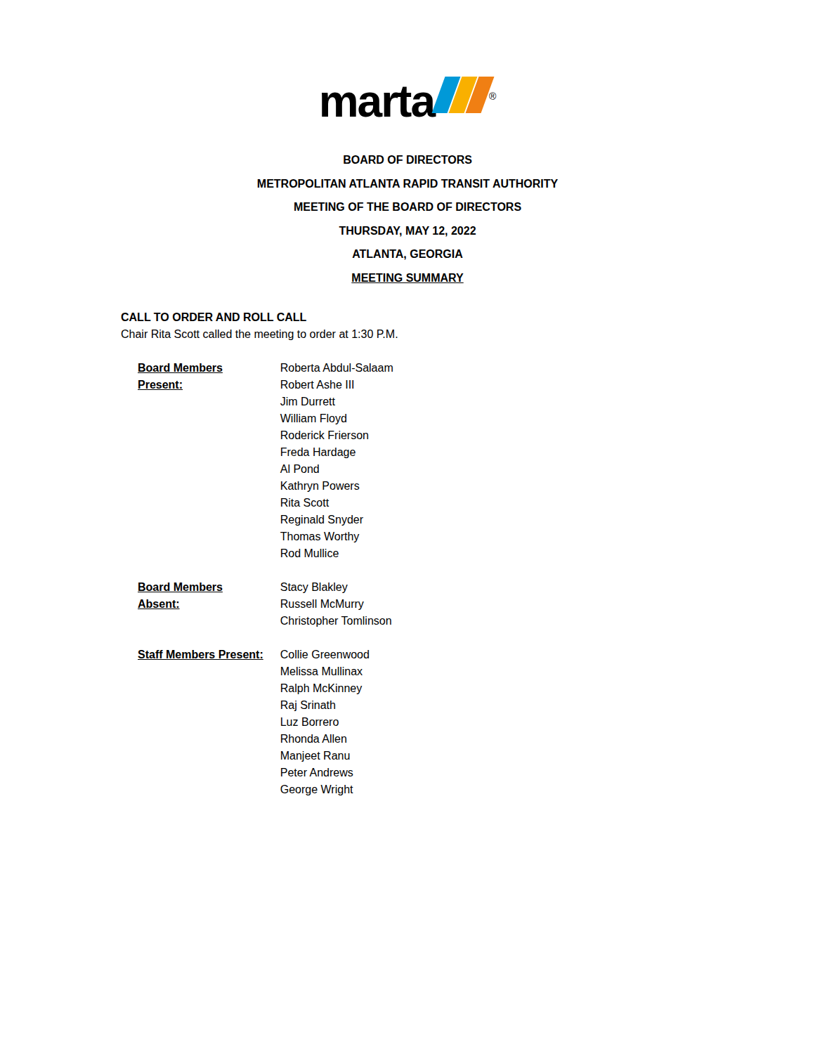marta ®
Board of Directors
Metropolitan Atlanta Rapid Transit Authority
Meeting of the Board of Directors
Thursday, May 12, 2022
Atlanta, Georgia
Meeting Summary
CALL TO ORDER AND ROLL CALL
Chair Rita Scott called the meeting to order at 1:30 P.M.
| Board Members Present: | Roberta Abdul-Salaam Robert Ashe III Jim Durrett William Floyd Roderick Frierson Freda Hardage Al Pond Kathryn Powers Rita Scott Reginald Snyder Thomas Worthy Rod Mullice |
| Board Members Absent: | Stacy Blakley Russell McMurry Christopher Tomlinson |
| Staff Members Present: | Collie Greenwood Melissa Mullinax Ralph McKinney Raj Srinath Luz Borrero Rhonda Allen Manjeet Ranu Peter Andrews George Wright |